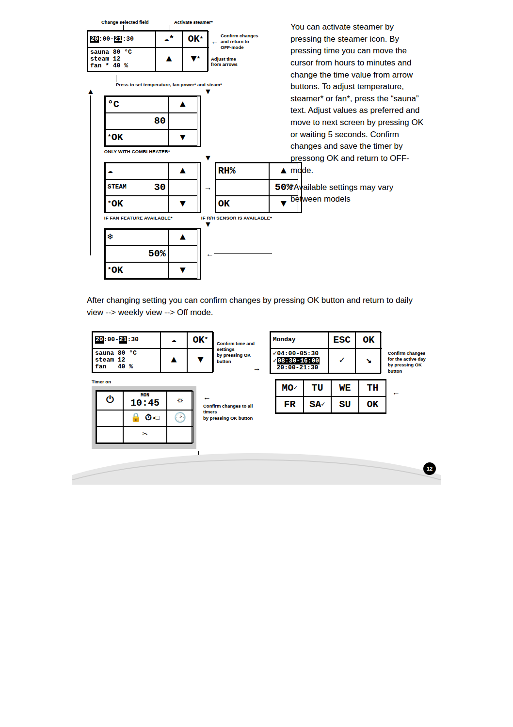Change selected field
Activate steamer*
20:00-21:30
☁*
OK*
sauna 80 °C
steam 12
fan * 40 %
▲
▼*
←
Confirm changes
and return to
OFF-mode
Adjust time
from arrows
Press to set temperature, fan power* and steam*
▲
▼
°C
▲
80
*OK
▼
ONLY WITH COMBI HEATER*
▼
Screen 3: Steam + Screen 4: RH%
☁
▲
STEAM 30
*OK
▼
→
RH%
▲
50%
OK
▼
IF FAN FEATURE AVAILABLE*
IF R/H SENSOR IS AVAILABLE*
▼
❄
▲
50%
*OK
▼
←
You can activate steamer by pressing the steamer icon. By pressing time you can move the cursor from hours to minutes and change the time value from arrow buttons. To adjust temperature, steamer* or fan*, press the “sauna” text. Adjust values as preferred and move to next screen by pressing OK or waiting 5 seconds. Confirm changes and save the timer by pressong OK and return to OFF-mode.
*Available settings may vary between models
After changing setting you can confirm changes by pressing OK button and return to daily view --> weekly view --> Off mode.
20:00-21:30
☁
OK*
sauna 80 °C
steam 12
fan 40 %
▲
▼
Confirm time and settings
by pressing OK button
→
Monday
ESC
OK
✓04:00-05:30
✓08:30-16:00
20:00-21:30
✓
↘
Confirm changes
for the active day
by pressing OK button
Timer on
⏻
MON
10:45
☼
🔒 ⏱◂□
🕑
✂
←
Confirm changes to all timers
by pressing OK button
MO✓
TU
WE
TH
FR
SA✓
SU
OK
←
When small clock icon
is visible, there is active
preset timers at the moment
12